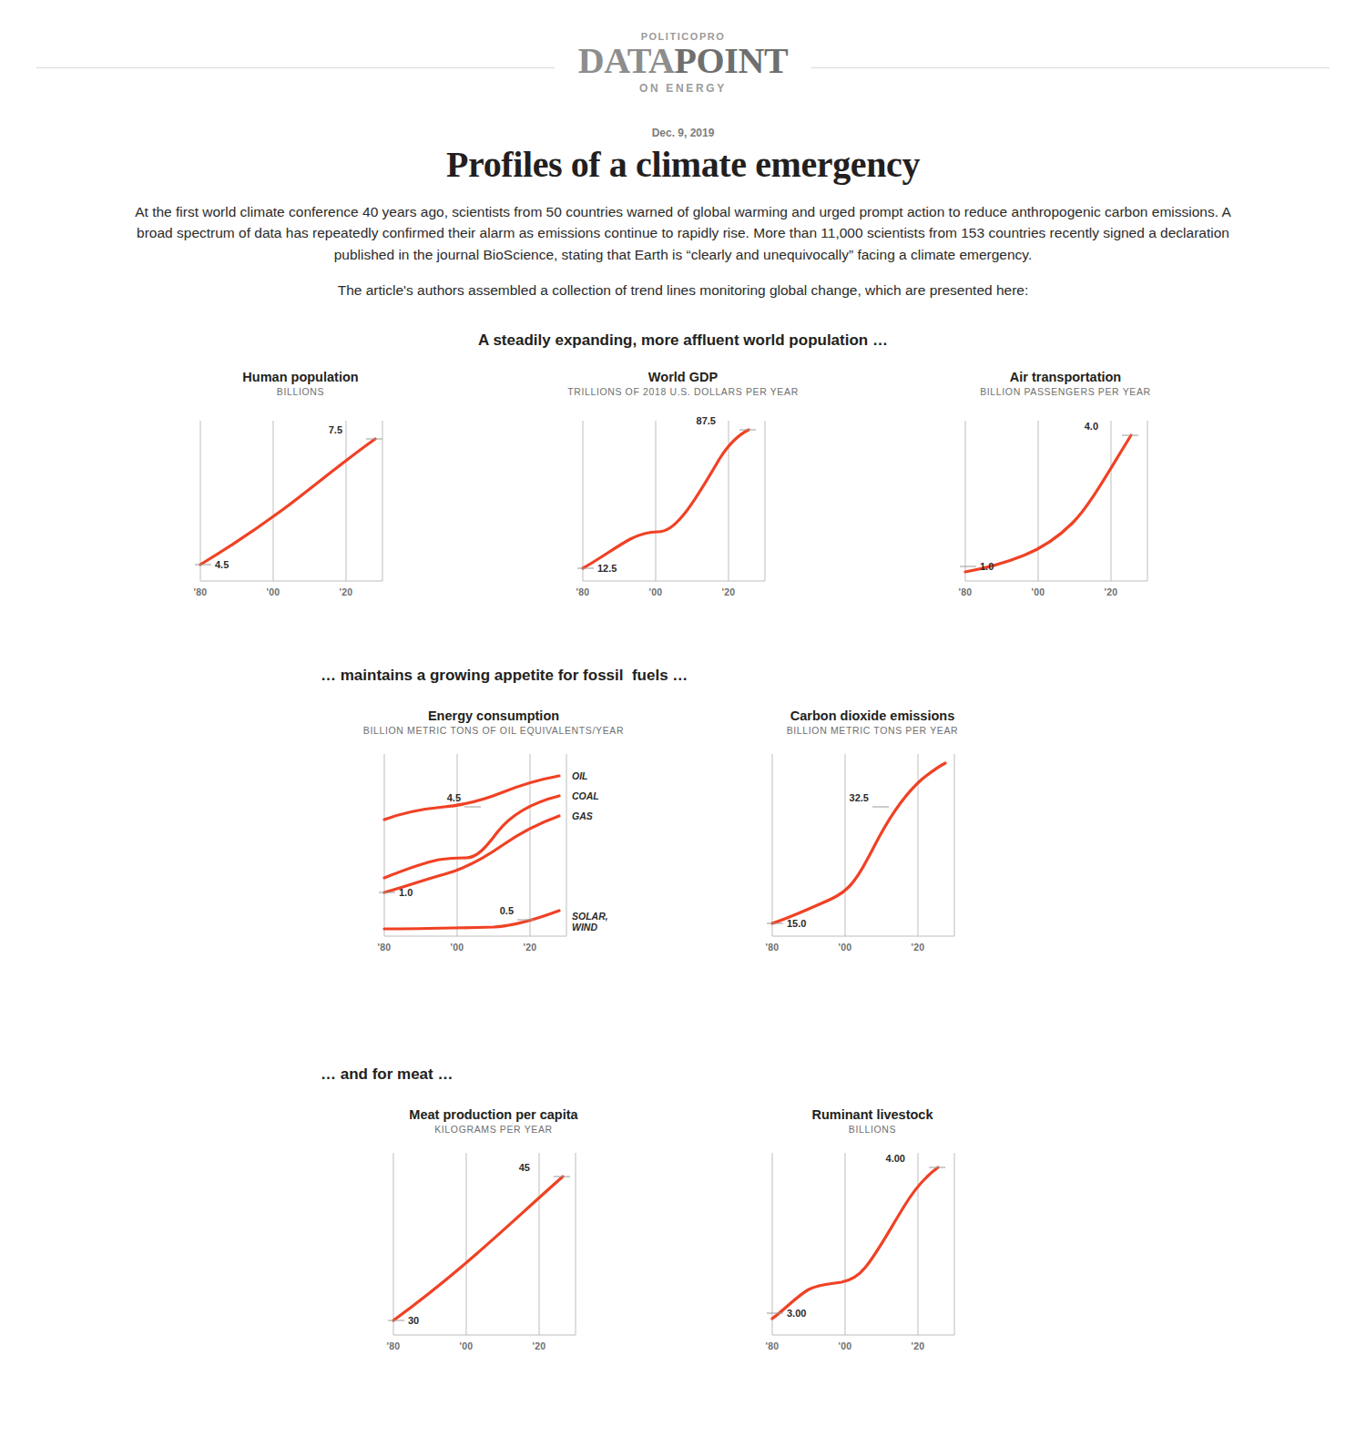POLITICOPRO
DATA POINT
ON ENERGY
Dec. 9, 2019
Profiles of a climate emergency
At the first world climate conference 40 years ago, scientists from 50 countries warned of global warming and urged prompt action to reduce anthropogenic carbon emissions. A broad spectrum of data has repeatedly confirmed their alarm as emissions continue to rapidly rise. More than 11,000 scientists from 153 countries recently signed a declaration published in the journal BioScience, stating that Earth is “clearly and unequivocally” facing a climate emergency.
The article's authors assembled a collection of trend lines monitoring global change, which are presented here:
A steadily expanding, more affluent world population …
Human population
Billions
4.5 7.5 '80 '00 '20
World GDP
Trillions of 2018 U.S. dollars per year
12.5 87.5 '80 '00 '20
Air transportation
Billion passengers per year
1.0 4.0 '80 '00 '20
… maintains a growing appetite for fossil fuels …
Energy consumption
Billion metric tons of oil equivalents/year
1.0 4.5 0.5 OIL COAL GAS SOLAR, WIND '80 '00 '20
Carbon dioxide emissions
Billion metric tons per year
15.0 32.5 '80 '00 '20
… and for meat …
Meat production per capita
Kilograms per year
30 45 '80 '00 '20
Ruminant livestock
Billions
3.00 4.00 '80 '00 '20